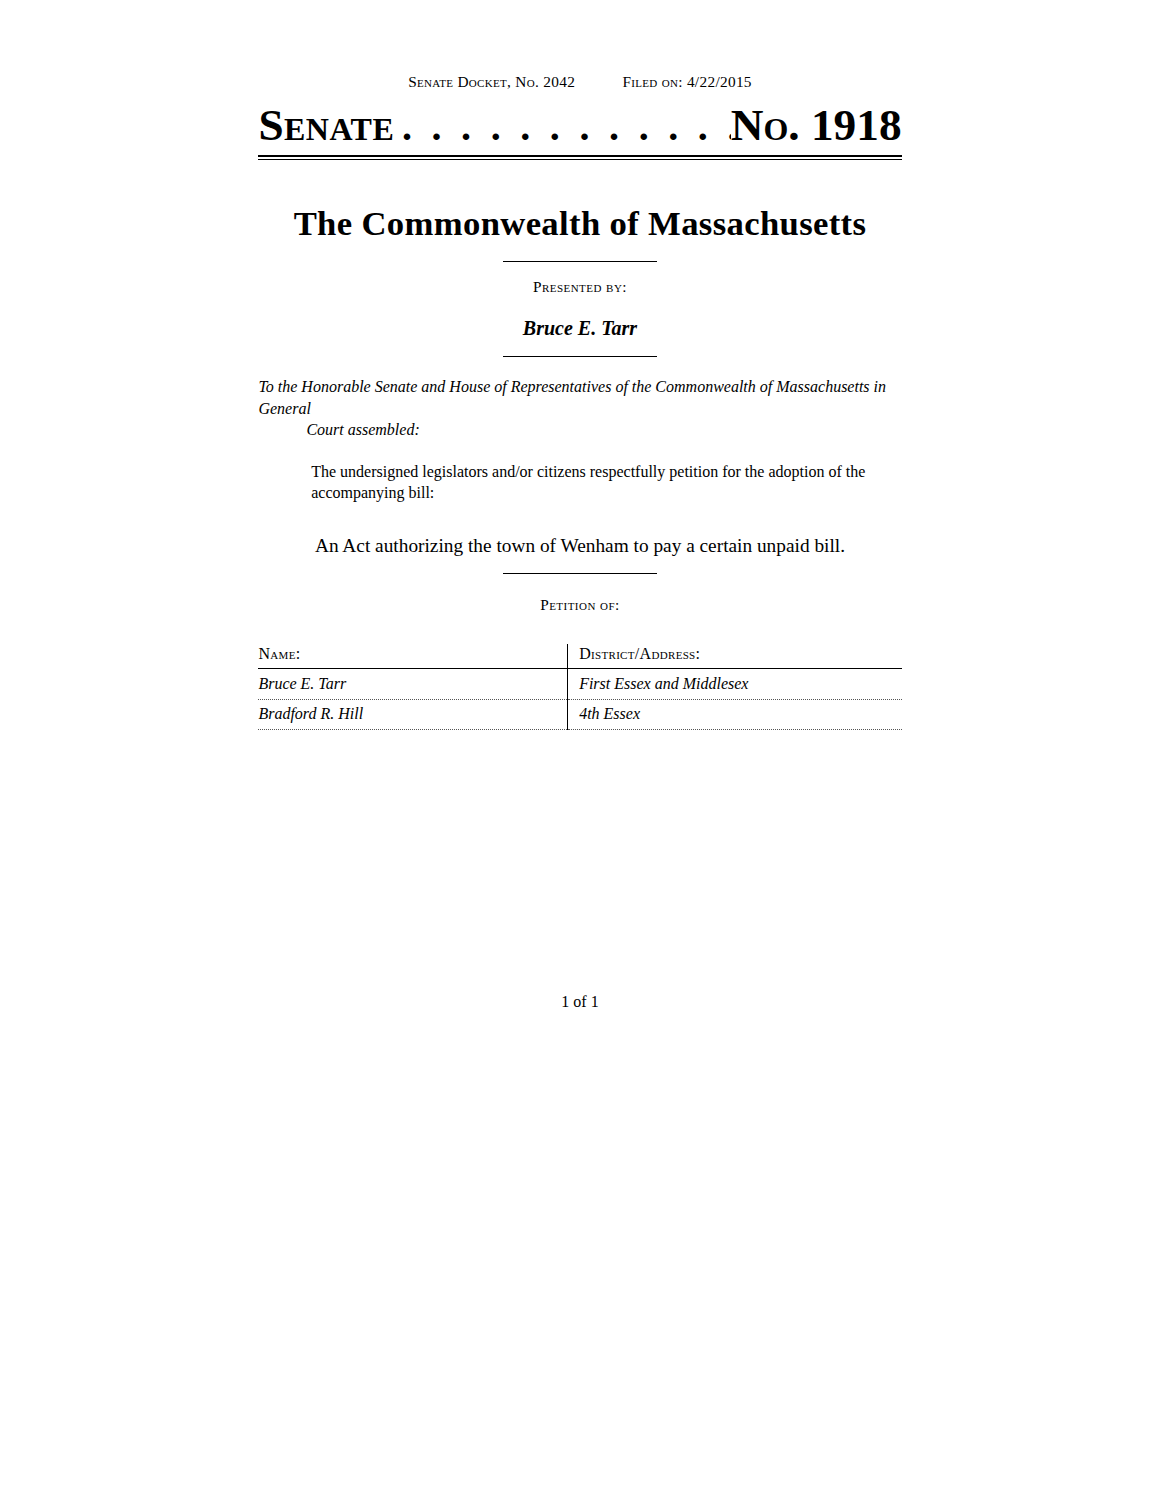Senate Docket, No. 2042 Filed on: 4/22/2015
Senate . . . . . . . . . . . . . . . No. 1918
The Commonwealth of Massachusetts
Presented by:
Bruce E. Tarr
To the Honorable Senate and House of Representatives of the Commonwealth of Massachusetts in General Court assembled:
The undersigned legislators and/or citizens respectfully petition for the adoption of the accompanying bill:
An Act authorizing the town of Wenham to pay a certain unpaid bill.
Petition of:
| Name: | District/Address: |
| --- | --- |
| Bruce E. Tarr | First Essex and Middlesex |
| Bradford R. Hill | 4th Essex |
1 of 1